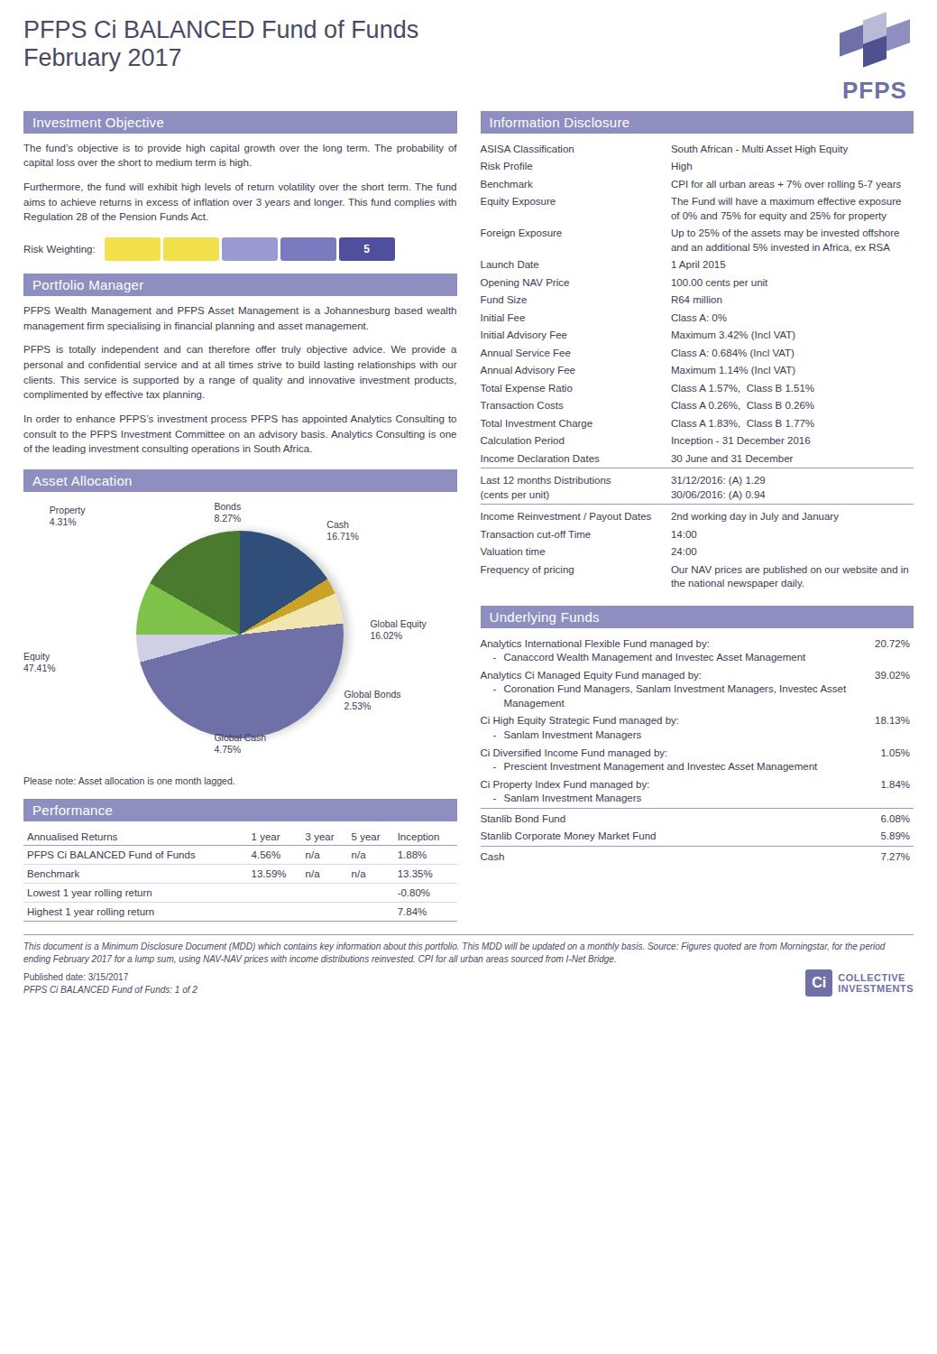PFPS Ci BALANCED Fund of FundsFebruary 2017
PFPS
Investment Objective
The fund’s objective is to provide high capital growth over the long term. The probability of capital loss over the short to medium term is high.
Furthermore, the fund will exhibit high levels of return volatility over the short term. The fund aims to achieve returns in excess of inflation over 3 years and longer. This fund complies with Regulation 28 of the Pension Funds Act.
Risk Weighting:
5
Portfolio Manager
PFPS Wealth Management and PFPS Asset Management is a Johannesburg based wealth management firm specialising in financial planning and asset management.
PFPS is totally independent and can therefore offer truly objective advice. We provide a personal and confidential service and at all times strive to build lasting relationships with our clients. This service is supported by a range of quality and innovative investment products, complimented by effective tax planning.
In order to enhance PFPS’s investment process PFPS has appointed Analytics Consulting to consult to the PFPS Investment Committee on an advisory basis. Analytics Consulting is one of the leading investment consulting operations in South Africa.
Asset Allocation
Property4.31%
Bonds8.27%
Cash16.71%
Global Equity16.02%
Global Bonds2.53%
Global Cash4.75%
Equity47.41%
Please note: Asset allocation is one month lagged.
Performance
| Annualised Returns | 1 year | 3 year | 5 year | Inception |
| --- | --- | --- | --- | --- |
| PFPS Ci BALANCED Fund of Funds | 4.56% | n/a | n/a | 1.88% |
| Benchmark | 13.59% | n/a | n/a | 13.35% |
| Lowest 1 year rolling return | -0.80% |
| Highest 1 year rolling return | 7.84% |
Information Disclosure
| ASISA Classification | South African - Multi Asset High Equity |
| Risk Profile | High |
| Benchmark | CPI for all urban areas + 7% over rolling 5-7 years |
| Equity Exposure | The Fund will have a maximum effective exposure of 0% and 75% for equity and 25% for property |
| Foreign Exposure | Up to 25% of the assets may be invested offshore and an additional 5% invested in Africa, ex RSA |
| Launch Date | 1 April 2015 |
| Opening NAV Price | 100.00 cents per unit |
| Fund Size | R64 million |
| Initial Fee | Class A: 0% |
| Initial Advisory Fee | Maximum 3.42% (Incl VAT) |
| Annual Service Fee | Class A: 0.684% (Incl VAT) |
| Annual Advisory Fee | Maximum 1.14% (Incl VAT) |
| Total Expense Ratio | Class A 1.57%, Class B 1.51% |
| Transaction Costs | Class A 0.26%, Class B 0.26% |
| Total Investment Charge | Class A 1.83%, Class B 1.77% |
| Calculation Period | Inception - 31 December 2016 |
| Income Declaration Dates | 30 June and 31 December |
| Last 12 months Distributions (cents per unit) | 31/12/2016: (A) 1.29 30/06/2016: (A) 0.94 |
| Income Reinvestment / Payout Dates | 2nd working day in July and January |
| Transaction cut-off Time | 14:00 |
| Valuation time | 24:00 |
| Frequency of pricing | Our NAV prices are published on our website and in the national newspaper daily. |
Underlying Funds
| Analytics International Flexible Fund managed by: Canaccord Wealth Management and Investec Asset Management | 20.72% |
| Analytics Ci Managed Equity Fund managed by: Coronation Fund Managers, Sanlam Investment Managers, Investec Asset Management | 39.02% |
| Ci High Equity Strategic Fund managed by: Sanlam Investment Managers | 18.13% |
| Ci Diversified Income Fund managed by: Prescient Investment Management and Investec Asset Management | 1.05% |
| Ci Property Index Fund managed by: Sanlam Investment Managers | 1.84% |
| Stanlib Bond Fund | 6.08% |
| Stanlib Corporate Money Market Fund | 5.89% |
| Cash | 7.27% |
This document is a Minimum Disclosure Document (MDD) which contains key information about this portfolio. This MDD will be updated on a monthly basis. Source: Figures quoted are from Morningstar, for the period ending February 2017 for a lump sum, using NAV-NAV prices with income distributions reinvested. CPI for all urban areas sourced from I-Net Bridge.
Published date: 3/15/2017
PFPS Ci BALANCED Fund of Funds: 1 of 2
Ci
COLLECTIVE
INVESTMENTS